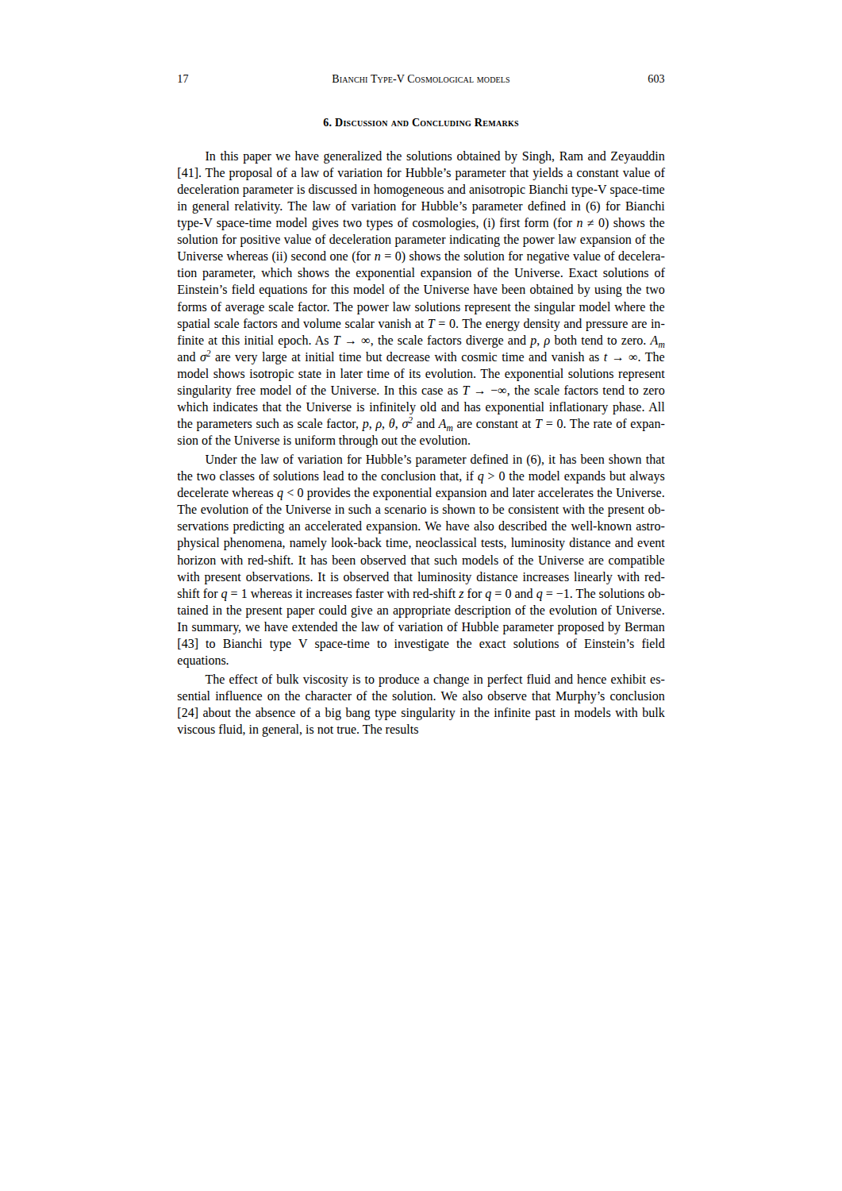17 Bianchi Type-V Cosmological models 603
6. Discussion and Concluding Remarks
In this paper we have generalized the solutions obtained by Singh, Ram and Zeyauddin [41]. The proposal of a law of variation for Hubble’s parameter that yields a constant value of deceleration parameter is discussed in homogeneous and anisotropic Bianchi type-V space-time in general relativity. The law of variation for Hubble’s parameter defined in (6) for Bianchi type-V space-time model gives two types of cosmologies, (i) first form (for n ≠ 0) shows the solution for positive value of deceleration parameter indicating the power law expansion of the Universe whereas (ii) second one (for n = 0) shows the solution for negative value of deceleration parameter, which shows the exponential expansion of the Universe. Exact solutions of Einstein’s field equations for this model of the Universe have been obtained by using the two forms of average scale factor. The power law solutions represent the singular model where the spatial scale factors and volume scalar vanish at T = 0. The energy density and pressure are infinite at this initial epoch. As T → ∞, the scale factors diverge and p, ρ both tend to zero. Am and σ2 are very large at initial time but decrease with cosmic time and vanish as t → ∞. The model shows isotropic state in later time of its evolution. The exponential solutions represent singularity free model of the Universe. In this case as T → −∞, the scale factors tend to zero which indicates that the Universe is infinitely old and has exponential inflationary phase. All the parameters such as scale factor, p, ρ, θ, σ2 and Am are constant at T = 0. The rate of expansion of the Universe is uniform through out the evolution.
Under the law of variation for Hubble’s parameter defined in (6), it has been shown that the two classes of solutions lead to the conclusion that, if q > 0 the model expands but always decelerate whereas q < 0 provides the exponential expansion and later accelerates the Universe. The evolution of the Universe in such a scenario is shown to be consistent with the present observations predicting an accelerated expansion. We have also described the well-known astrophysical phenomena, namely look-back time, neoclassical tests, luminosity distance and event horizon with red-shift. It has been observed that such models of the Universe are compatible with present observations. It is observed that luminosity distance increases linearly with red-shift for q = 1 whereas it increases faster with red-shift z for q = 0 and q = −1. The solutions obtained in the present paper could give an appropriate description of the evolution of Universe. In summary, we have extended the law of variation of Hubble parameter proposed by Berman [43] to Bianchi type V space-time to investigate the exact solutions of Einstein’s field equations.
The effect of bulk viscosity is to produce a change in perfect fluid and hence exhibit essential influence on the character of the solution. We also observe that Murphy’s conclusion [24] about the absence of a big bang type singularity in the infinite past in models with bulk viscous fluid, in general, is not true. The results